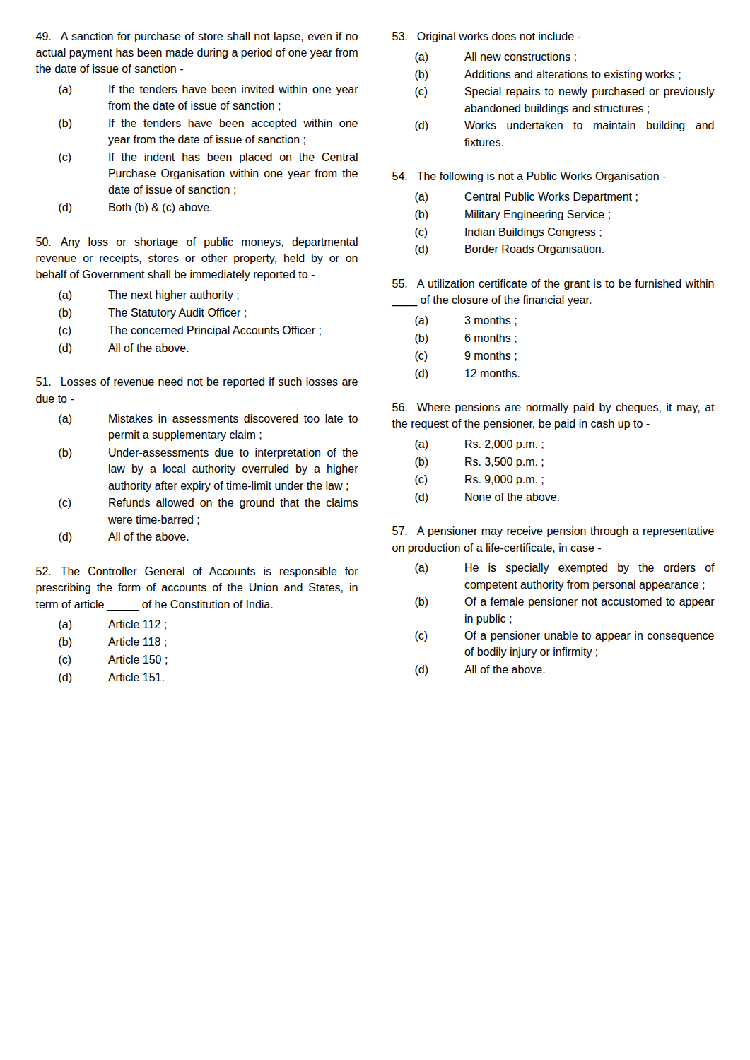49. A sanction for purchase of store shall not lapse, even if no actual payment has been made during a period of one year from the date of issue of sanction -
(a) If the tenders have been invited within one year from the date of issue of sanction ;
(b) If the tenders have been accepted within one year from the date of issue of sanction ;
(c) If the indent has been placed on the Central Purchase Organisation within one year from the date of issue of sanction ;
(d) Both (b) & (c) above.
50. Any loss or shortage of public moneys, departmental revenue or receipts, stores or other property, held by or on behalf of Government shall be immediately reported to -
(a) The next higher authority ;
(b) The Statutory Audit Officer ;
(c) The concerned Principal Accounts Officer ;
(d) All of the above.
51. Losses of revenue need not be reported if such losses are due to -
(a) Mistakes in assessments discovered too late to permit a supplementary claim ;
(b) Under-assessments due to interpretation of the law by a local authority overruled by a higher authority after expiry of time-limit under the law ;
(c) Refunds allowed on the ground that the claims were time-barred ;
(d) All of the above.
52. The Controller General of Accounts is responsible for prescribing the form of accounts of the Union and States, in term of article _____ of he Constitution of India.
(a) Article 112 ;
(b) Article 118 ;
(c) Article 150 ;
(d) Article 151.
53. Original works does not include -
(a) All new constructions ;
(b) Additions and alterations to existing works ;
(c) Special repairs to newly purchased or previously abandoned buildings and structures ;
(d) Works undertaken to maintain building and fixtures.
54. The following is not a Public Works Organisation -
(a) Central Public Works Department ;
(b) Military Engineering Service ;
(c) Indian Buildings Congress ;
(d) Border Roads Organisation.
55. A utilization certificate of the grant is to be furnished within ____ of the closure of the financial year.
(a) 3 months ;
(b) 6 months ;
(c) 9 months ;
(d) 12 months.
56. Where pensions are normally paid by cheques, it may, at the request of the pensioner, be paid in cash up to -
(a) Rs. 2,000 p.m. ;
(b) Rs. 3,500 p.m. ;
(c) Rs. 9,000 p.m. ;
(d) None of the above.
57. A pensioner may receive pension through a representative on production of a life-certificate, in case -
(a) He is specially exempted by the orders of competent authority from personal appearance ;
(b) Of a female pensioner not accustomed to appear in public ;
(c) Of a pensioner unable to appear in consequence of bodily injury or infirmity ;
(d) All of the above.